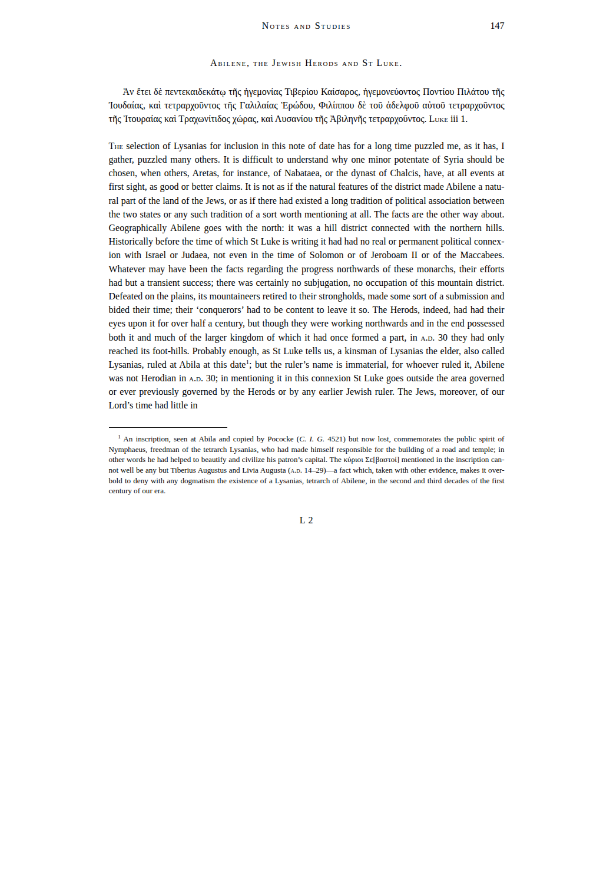Notes and Studies 147
Abilene, the Jewish Herods and St Luke.
Ἀν ἔτει δὲ πεντεκαιδεκάτῳ τῆς ἡγεμονίας Τιβερίου Καίσαρος, ἡγεμονεύοντος Ποντίου Πιλάτου τῆς Ἰουδαίας, καὶ τετραρχοῦντος τῆς Γαλιλαίας Ἑρώδου, Φιλίππου δὲ τοῦ ἀδελφοῦ αὐτοῦ τετραρχοῦντος τῆς Ἰτουραίας καὶ Τραχωνίτιδος χώρας, καὶ Λυσανίου τῆς Ἀβιληνῆς τετραρχοῦντος. Luke iii 1.
The selection of Lysanias for inclusion in this note of date has for a long time puzzled me, as it has, I gather, puzzled many others. It is difficult to understand why one minor potentate of Syria should be chosen, when others, Aretas, for instance, of Nabataea, or the dynast of Chalcis, have, at all events at first sight, as good or better claims. It is not as if the natural features of the district made Abilene a natural part of the land of the Jews, or as if there had existed a long tradition of political association between the two states or any such tradition of a sort worth mentioning at all. The facts are the other way about. Geographically Abilene goes with the north: it was a hill district connected with the northern hills. Historically before the time of which St Luke is writing it had had no real or permanent political connexion with Israel or Judaea, not even in the time of Solomon or of Jeroboam II or of the Maccabees. Whatever may have been the facts regarding the progress northwards of these monarchs, their efforts had but a transient success; there was certainly no subjugation, no occupation of this mountain district. Defeated on the plains, its mountaineers retired to their strongholds, made some sort of a submission and bided their time; their ‘conquerors’ had to be content to leave it so. The Herods, indeed, had had their eyes upon it for over half a century, but though they were working northwards and in the end possessed both it and much of the larger kingdom of which it had once formed a part, in a.d. 30 they had only reached its foot-hills. Probably enough, as St Luke tells us, a kinsman of Lysanias the elder, also called Lysanias, ruled at Abila at this date1; but the ruler’s name is immaterial, for whoever ruled it, Abilene was not Herodian in a.d. 30; in mentioning it in this connexion St Luke goes outside the area governed or ever previously governed by the Herods or by any earlier Jewish ruler. The Jews, moreover, of our Lord’s time had little in
1 An inscription, seen at Abila and copied by Pococke (C. I. G. 4521) but now lost, commemorates the public spirit of Nymphaeus, freedman of the tetrarch Lysanias, who had made himself responsible for the building of a road and temple; in other words he had helped to beautify and civilize his patron’s capital. The κύριοι Σε[βαστοί] mentioned in the inscription cannot well be any but Tiberius Augustus and Livia Augusta (a.d. 14–29)—a fact which, taken with other evidence, makes it over-bold to deny with any dogmatism the existence of a Lysanias, tetrarch of Abilene, in the second and third decades of the first century of our era.
L 2